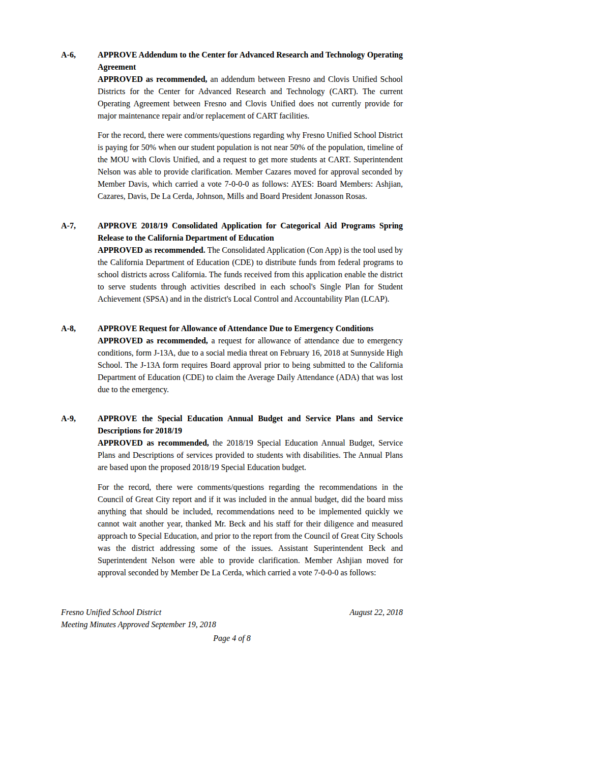A-6,
APPROVE Addendum to the Center for Advanced Research and Technology Operating Agreement
APPROVED as recommended, an addendum between Fresno and Clovis Unified School Districts for the Center for Advanced Research and Technology (CART). The current Operating Agreement between Fresno and Clovis Unified does not currently provide for major maintenance repair and/or replacement of CART facilities.
For the record, there were comments/questions regarding why Fresno Unified School District is paying for 50% when our student population is not near 50% of the population, timeline of the MOU with Clovis Unified, and a request to get more students at CART. Superintendent Nelson was able to provide clarification. Member Cazares moved for approval seconded by Member Davis, which carried a vote 7-0-0-0 as follows: AYES: Board Members: Ashjian, Cazares, Davis, De La Cerda, Johnson, Mills and Board President Jonasson Rosas.
A-7,
APPROVE 2018/19 Consolidated Application for Categorical Aid Programs Spring Release to the California Department of Education
APPROVED as recommended. The Consolidated Application (Con App) is the tool used by the California Department of Education (CDE) to distribute funds from federal programs to school districts across California. The funds received from this application enable the district to serve students through activities described in each school's Single Plan for Student Achievement (SPSA) and in the district's Local Control and Accountability Plan (LCAP).
A-8,
APPROVE Request for Allowance of Attendance Due to Emergency Conditions
APPROVED as recommended, a request for allowance of attendance due to emergency conditions, form J-13A, due to a social media threat on February 16, 2018 at Sunnyside High School. The J-13A form requires Board approval prior to being submitted to the California Department of Education (CDE) to claim the Average Daily Attendance (ADA) that was lost due to the emergency.
A-9,
APPROVE the Special Education Annual Budget and Service Plans and Service Descriptions for 2018/19
APPROVED as recommended, the 2018/19 Special Education Annual Budget, Service Plans and Descriptions of services provided to students with disabilities. The Annual Plans are based upon the proposed 2018/19 Special Education budget.
For the record, there were comments/questions regarding the recommendations in the Council of Great City report and if it was included in the annual budget, did the board miss anything that should be included, recommendations need to be implemented quickly we cannot wait another year, thanked Mr. Beck and his staff for their diligence and measured approach to Special Education, and prior to the report from the Council of Great City Schools was the district addressing some of the issues. Assistant Superintendent Beck and Superintendent Nelson were able to provide clarification. Member Ashjian moved for approval seconded by Member De La Cerda, which carried a vote 7-0-0-0 as follows:
Fresno Unified School District August 22, 2018
Meeting Minutes Approved September 19, 2018
Page 4 of 8